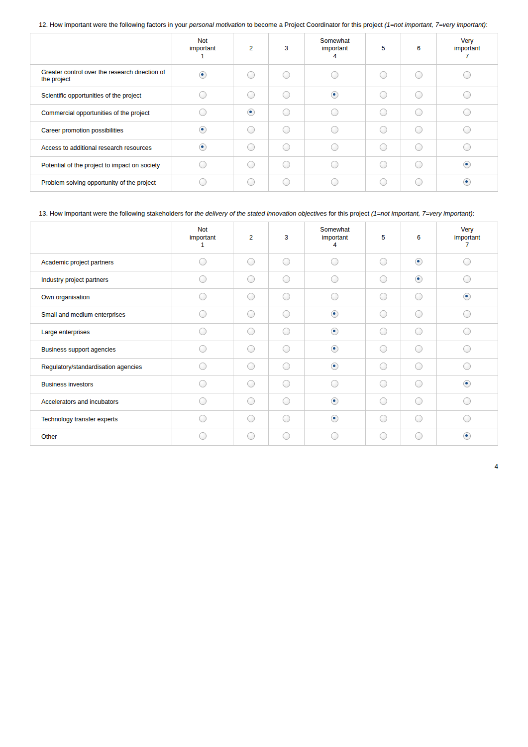12. How important were the following factors in your personal motivation to become a Project Coordinator for this project (1=not important, 7=very important):
| | Not important 1 | 2 | 3 | Somewhat important 4 | 5 | 6 | Very important 7 |
| --- | --- | --- | --- | --- | --- | --- | --- |
| Greater control over the research direction of the project | | | | | | | |
| Scientific opportunities of the project | | | | | | | |
| Commercial opportunities of the project | | | | | | | |
| Career promotion possibilities | | | | | | | |
| Access to additional research resources | | | | | | | |
| Potential of the project to impact on society | | | | | | | |
| Problem solving opportunity of the project | | | | | | | |
13. How important were the following stakeholders for the delivery of the stated innovation objectives for this project (1=not important, 7=very important):
| | Not important 1 | 2 | 3 | Somewhat important 4 | 5 | 6 | Very important 7 |
| --- | --- | --- | --- | --- | --- | --- | --- |
| Academic project partners | | | | | | | |
| Industry project partners | | | | | | | |
| Own organisation | | | | | | | |
| Small and medium enterprises | | | | | | | |
| Large enterprises | | | | | | | |
| Business support agencies | | | | | | | |
| Regulatory/standardisation agencies | | | | | | | |
| Business investors | | | | | | | |
| Accelerators and incubators | | | | | | | |
| Technology transfer experts | | | | | | | |
| Other | | | | | | | |
4